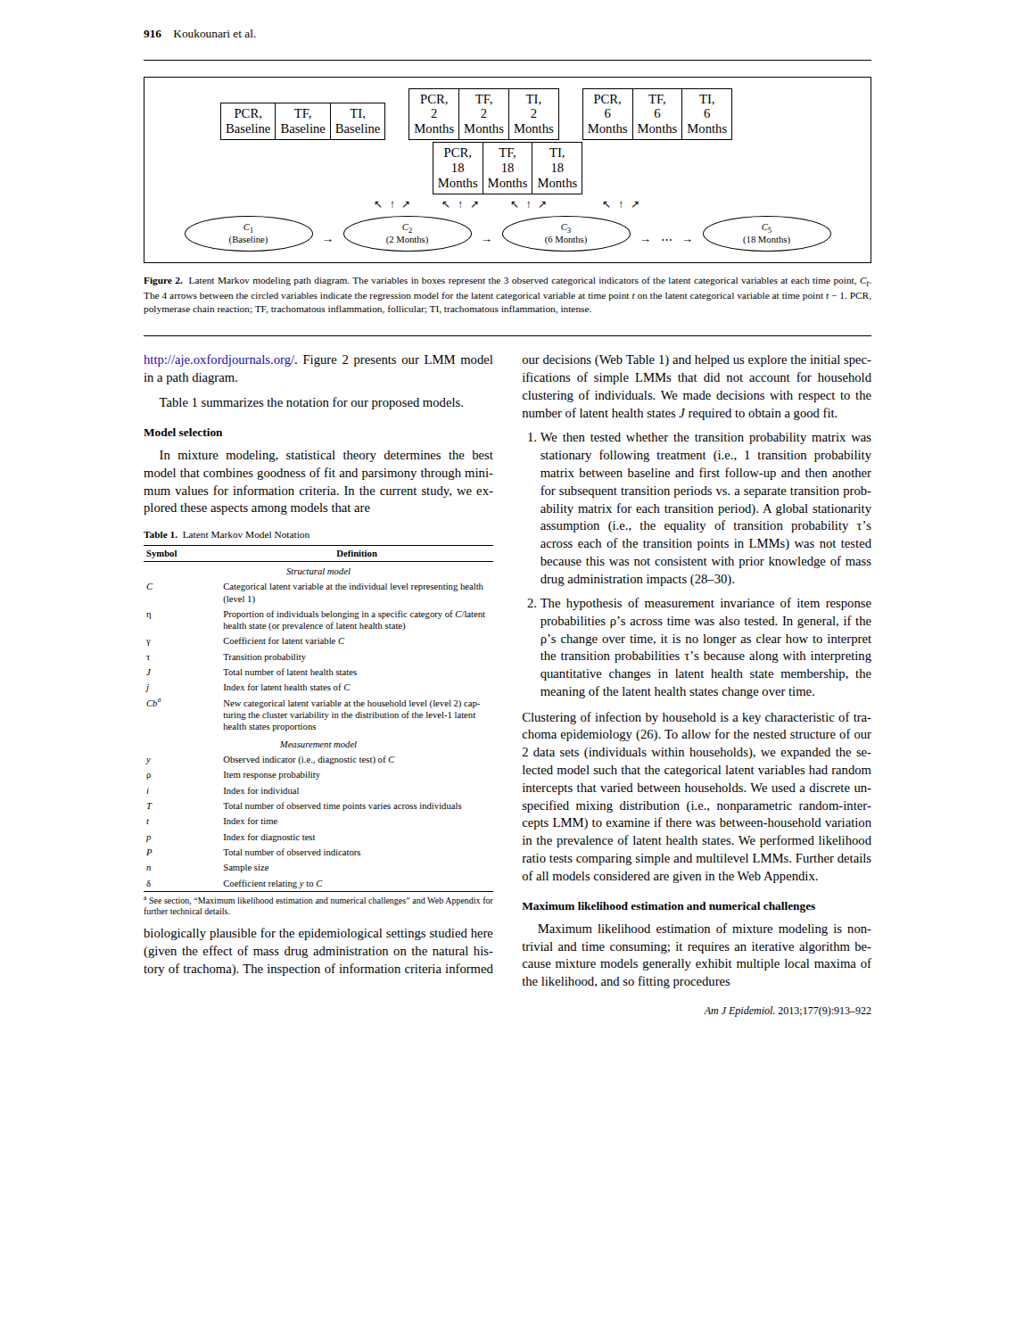916 Koukounari et al.
| PCR, Baseline | TF, Baseline | TI, Baseline |
| PCR, 2 Months | TF, 2 Months | TI, 2 Months |
| PCR, 6 Months | TF, 6 Months | TI, 6 Months |
| PCR, 18 Months | TF, 18 Months | TI, 18 Months |
↖ ↑ ↗ ↖ ↑ ↗ ↖ ↑ ↗ ↖ ↑ ↗
C1
(Baseline)→C2
(2 Months)→C3
(6 Months)→⋯→C5
(18 Months)
Figure 2. Latent Markov modeling path diagram. The variables in boxes represent the 3 observed categorical indicators of the latent categorical variables at each time point, Ct. The 4 arrows between the circled variables indicate the regression model for the latent categorical variable at time point t on the latent categorical variable at time point t − 1. PCR, polymerase chain reaction; TF, trachomatous inflammation, follicular; TI, trachomatous inflammation, intense.
http://aje.oxfordjournals.org/. Figure 2 presents our LMM model in a path diagram.
Table 1 summarizes the notation for our proposed models.
Model selection
In mixture modeling, statistical theory determines the best model that combines goodness of fit and parsimony through minimum values for information criteria. In the current study, we explored these aspects among models that are
Table 1. Latent Markov Model Notation
| Symbol | Definition |
| --- | --- |
| Structural model |
| C | Categorical latent variable at the individual level representing health (level 1) |
| η | Proportion of individuals belonging in a specific category of C /latent health state (or prevalence of latent health state) |
| γ | Coefficient for latent variable C |
| τ | Transition probability |
| J | Total number of latent health states |
| j | Index for latent health states of C |
| Cb a | New categorical latent variable at the household level (level 2) capturing the cluster variability in the distribution of the level-1 latent health states proportions |
| Measurement model |
| y | Observed indicator (i.e., diagnostic test) of C |
| ρ | Item response probability |
| i | Index for individual |
| T | Total number of observed time points varies across individuals |
| t | Index for time |
| p | Index for diagnostic test |
| P | Total number of observed indicators |
| n | Sample size |
| δ | Coefficient relating y to C |
a See section, “Maximum likelihood estimation and numerical challenges” and Web Appendix for further technical details.
biologically plausible for the epidemiological settings studied here (given the effect of mass drug administration on the natural history of trachoma). The inspection of information criteria informed our decisions (Web Table 1) and helped us explore the initial specifications of simple LMMs that did not account for household clustering of individuals. We made decisions with respect to the number of latent health states J required to obtain a good fit.
We then tested whether the transition probability matrix was stationary following treatment (i.e., 1 transition probability matrix between baseline and first follow-up and then another for subsequent transition periods vs. a separate transition probability matrix for each transition period). A global stationarity assumption (i.e., the equality of transition probability τ’s across each of the transition points in LMMs) was not tested because this was not consistent with prior knowledge of mass drug administration impacts (28–30).
The hypothesis of measurement invariance of item response probabilities ρ’s across time was also tested. In general, if the ρ’s change over time, it is no longer as clear how to interpret the transition probabilities τ’s because along with interpreting quantitative changes in latent health state membership, the meaning of the latent health states change over time.
Clustering of infection by household is a key characteristic of trachoma epidemiology (26). To allow for the nested structure of our 2 data sets (individuals within households), we expanded the selected model such that the categorical latent variables had random intercepts that varied between households. We used a discrete unspecified mixing distribution (i.e., nonparametric random-intercepts LMM) to examine if there was between-household variation in the prevalence of latent health states. We performed likelihood ratio tests comparing simple and multilevel LMMs. Further details of all models considered are given in the Web Appendix.
Maximum likelihood estimation and numerical challenges
Maximum likelihood estimation of mixture modeling is nontrivial and time consuming; it requires an iterative algorithm because mixture models generally exhibit multiple local maxima of the likelihood, and so fitting procedures
Am J Epidemiol. 2013;177(9):913–922